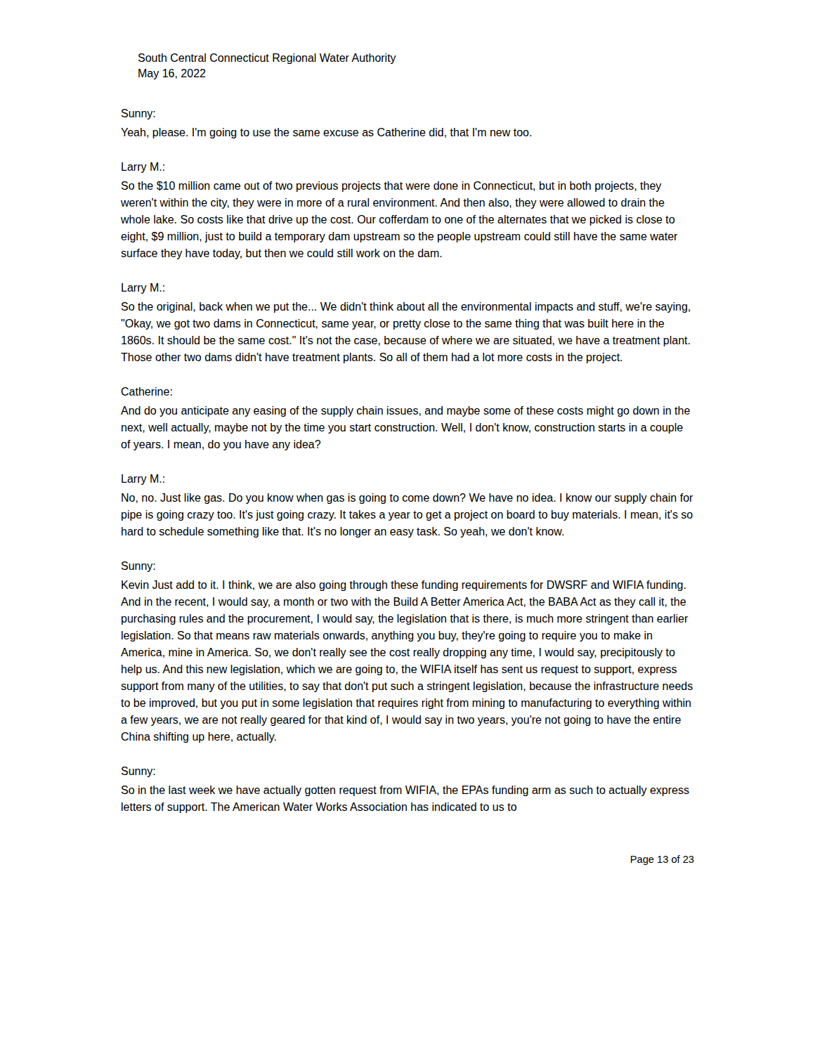South Central Connecticut Regional Water Authority
May 16, 2022
Sunny:
Yeah, please. I'm going to use the same excuse as Catherine did, that I'm new too.
Larry M.:
So the $10 million came out of two previous projects that were done in Connecticut, but in both projects, they weren't within the city, they were in more of a rural environment. And then also, they were allowed to drain the whole lake. So costs like that drive up the cost. Our cofferdam to one of the alternates that we picked is close to eight, $9 million, just to build a temporary dam upstream so the people upstream could still have the same water surface they have today, but then we could still work on the dam.
Larry M.:
So the original, back when we put the... We didn't think about all the environmental impacts and stuff, we're saying, "Okay, we got two dams in Connecticut, same year, or pretty close to the same thing that was built here in the 1860s. It should be the same cost." It's not the case, because of where we are situated, we have a treatment plant. Those other two dams didn't have treatment plants. So all of them had a lot more costs in the project.
Catherine:
And do you anticipate any easing of the supply chain issues, and maybe some of these costs might go down in the next, well actually, maybe not by the time you start construction. Well, I don't know, construction starts in a couple of years. I mean, do you have any idea?
Larry M.:
No, no. Just like gas. Do you know when gas is going to come down? We have no idea. I know our supply chain for pipe is going crazy too. It's just going crazy. It takes a year to get a project on board to buy materials. I mean, it's so hard to schedule something like that. It's no longer an easy task. So yeah, we don't know.
Sunny:
Kevin Just add to it. I think, we are also going through these funding requirements for DWSRF and WIFIA funding. And in the recent, I would say, a month or two with the Build A Better America Act, the BABA Act as they call it, the purchasing rules and the procurement, I would say, the legislation that is there, is much more stringent than earlier legislation. So that means raw materials onwards, anything you buy, they're going to require you to make in America, mine in America. So, we don't really see the cost really dropping any time, I would say, precipitously to help us. And this new legislation, which we are going to, the WIFIA itself has sent us request to support, express support from many of the utilities, to say that don't put such a stringent legislation, because the infrastructure needs to be improved, but you put in some legislation that requires right from mining to manufacturing to everything within a few years, we are not really geared for that kind of, I would say in two years, you're not going to have the entire China shifting up here, actually.
Sunny:
So in the last week we have actually gotten request from WIFIA, the EPAs funding arm as such to actually express letters of support. The American Water Works Association has indicated to us to
Page 13 of 23